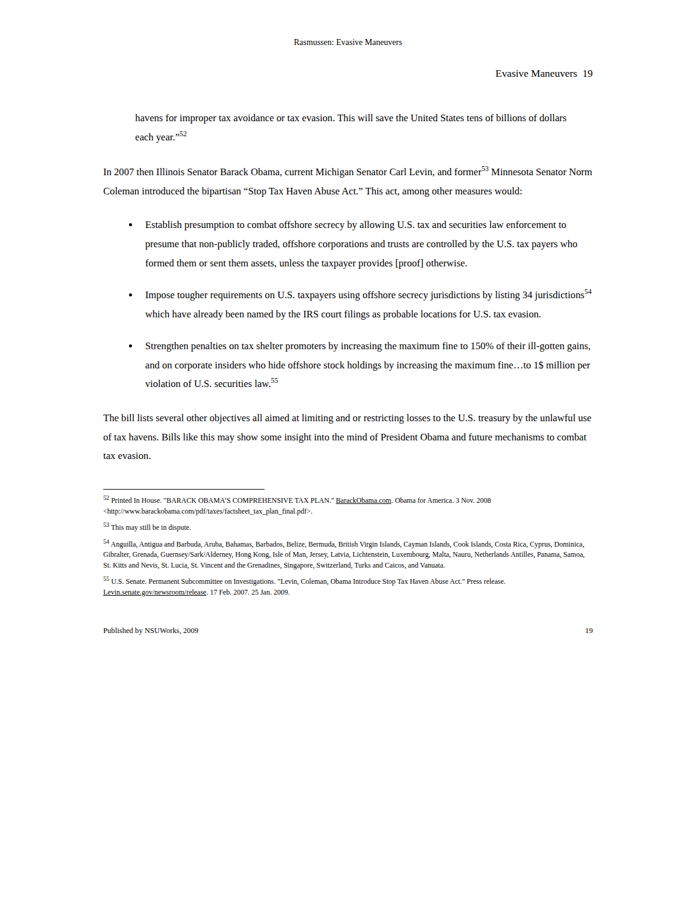Rasmussen: Evasive Maneuvers
Evasive Maneuvers 19
havens for improper tax avoidance or tax evasion. This will save the United States tens of billions of dollars each year.”52
In 2007 then Illinois Senator Barack Obama, current Michigan Senator Carl Levin, and former53 Minnesota Senator Norm Coleman introduced the bipartisan “Stop Tax Haven Abuse Act.” This act, among other measures would:
Establish presumption to combat offshore secrecy by allowing U.S. tax and securities law enforcement to presume that non-publicly traded, offshore corporations and trusts are controlled by the U.S. tax payers who formed them or sent them assets, unless the taxpayer provides [proof] otherwise.
Impose tougher requirements on U.S. taxpayers using offshore secrecy jurisdictions by listing 34 jurisdictions54 which have already been named by the IRS court filings as probable locations for U.S. tax evasion.
Strengthen penalties on tax shelter promoters by increasing the maximum fine to 150% of their ill-gotten gains, and on corporate insiders who hide offshore stock holdings by increasing the maximum fine…to 1$ million per violation of U.S. securities law.55
The bill lists several other objectives all aimed at limiting and or restricting losses to the U.S. treasury by the unlawful use of tax havens. Bills like this may show some insight into the mind of President Obama and future mechanisms to combat tax evasion.
52 Printed In House. "BARACK OBAMA’S COMPREHENSIVE TAX PLAN." BarackObama.com. Obama for America. 3 Nov. 2008 <http://www.barackobama.com/pdf/taxes/factsheet_tax_plan_final.pdf>.
53 This may still be in dispute.
54 Anguilla, Antigua and Barbuda, Aruba, Bahamas, Barbados, Belize, Bermuda, British Virgin Islands, Cayman Islands, Cook Islands, Costa Rica, Cyprus, Dominica, Gibralter, Grenada, Guernsey/Sark/Alderney, Hong Kong, Isle of Man, Jersey, Latvia, Lichtenstein, Luxembourg, Malta, Nauru, Netherlands Antilles, Panama, Samoa, St. Kitts and Nevis, St. Lucia, St. Vincent and the Grenadines, Singapore, Switzerland, Turks and Caicos, and Vanuata.
55 U.S. Senate. Permanent Subcommittee on Investigations. "Levin, Coleman, Obama Introduce Stop Tax Haven Abuse Act." Press release. Levin.senate.gov/newsroom/release. 17 Feb. 2007. 25 Jan. 2009.
Published by NSUWorks, 2009 19